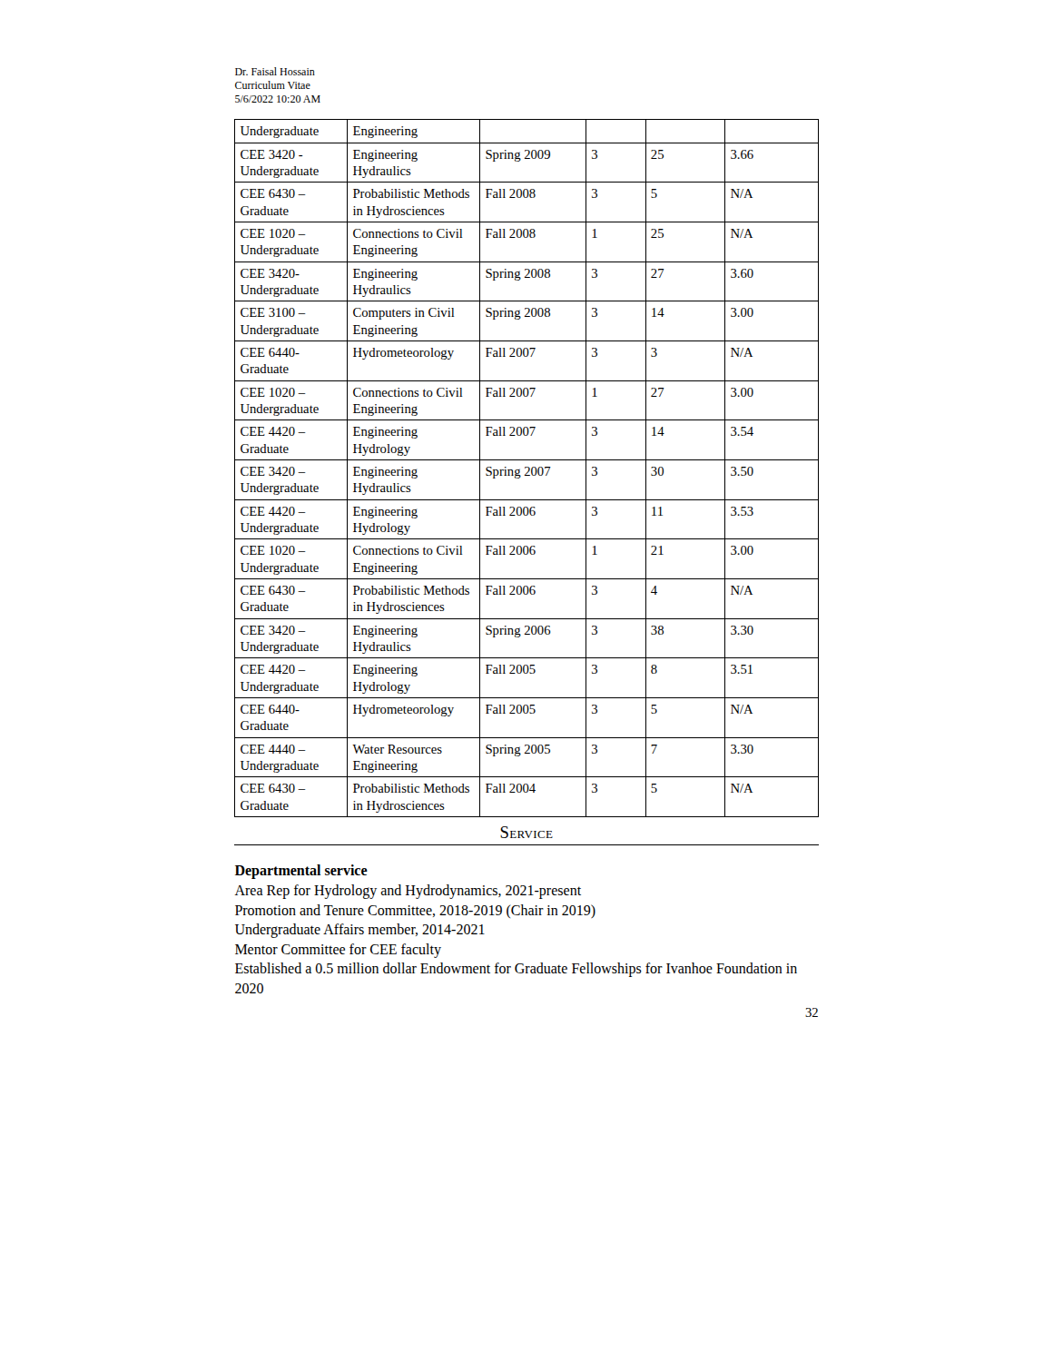Dr. Faisal Hossain
Curriculum Vitae
5/6/2022 10:20 AM
| Undergraduate | Engineering | | | | |
| CEE 3420 - Undergraduate | Engineering Hydraulics | Spring 2009 | 3 | 25 | 3.66 |
| CEE 6430 – Graduate | Probabilistic Methods in Hydrosciences | Fall 2008 | 3 | 5 | N/A |
| CEE 1020 – Undergraduate | Connections to Civil Engineering | Fall 2008 | 1 | 25 | N/A |
| CEE 3420- Undergraduate | Engineering Hydraulics | Spring 2008 | 3 | 27 | 3.60 |
| CEE 3100 – Undergraduate | Computers in Civil Engineering | Spring 2008 | 3 | 14 | 3.00 |
| CEE 6440- Graduate | Hydrometeorology | Fall 2007 | 3 | 3 | N/A |
| CEE 1020 – Undergraduate | Connections to Civil Engineering | Fall 2007 | 1 | 27 | 3.00 |
| CEE 4420 – Graduate | Engineering Hydrology | Fall 2007 | 3 | 14 | 3.54 |
| CEE 3420 – Undergraduate | Engineering Hydraulics | Spring 2007 | 3 | 30 | 3.50 |
| CEE 4420 – Undergraduate | Engineering Hydrology | Fall 2006 | 3 | 11 | 3.53 |
| CEE 1020 – Undergraduate | Connections to Civil Engineering | Fall 2006 | 1 | 21 | 3.00 |
| CEE 6430 – Graduate | Probabilistic Methods in Hydrosciences | Fall 2006 | 3 | 4 | N/A |
| CEE 3420 – Undergraduate | Engineering Hydraulics | Spring 2006 | 3 | 38 | 3.30 |
| CEE 4420 – Undergraduate | Engineering Hydrology | Fall 2005 | 3 | 8 | 3.51 |
| CEE 6440- Graduate | Hydrometeorology | Fall 2005 | 3 | 5 | N/A |
| CEE 4440 – Undergraduate | Water Resources Engineering | Spring 2005 | 3 | 7 | 3.30 |
| CEE 6430 – Graduate | Probabilistic Methods in Hydrosciences | Fall 2004 | 3 | 5 | N/A |
Service
Departmental service
Area Rep for Hydrology and Hydrodynamics, 2021-present
Promotion and Tenure Committee, 2018-2019 (Chair in 2019)
Undergraduate Affairs member, 2014-2021
Mentor Committee for CEE faculty
Established a 0.5 million dollar Endowment for Graduate Fellowships for Ivanhoe Foundation in 2020
32